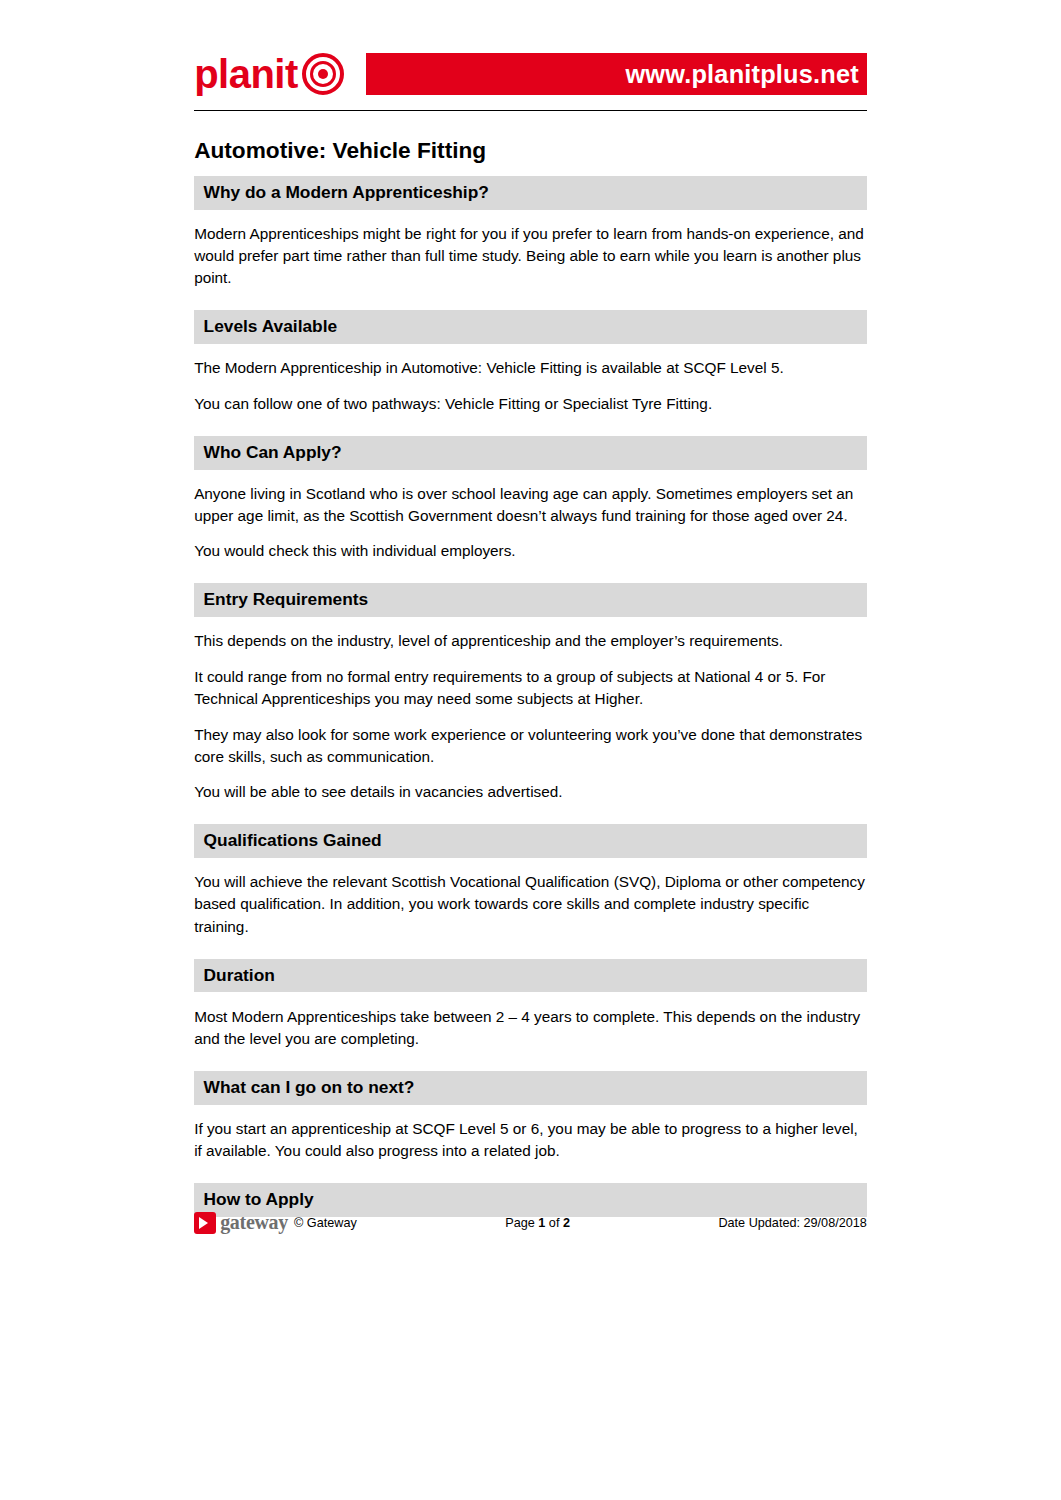planit
www.planitplus.net
Automotive: Vehicle Fitting
Why do a Modern Apprenticeship?
Modern Apprenticeships might be right for you if you prefer to learn from hands-on experience, and would prefer part time rather than full time study. Being able to earn while you learn is another plus point.
Levels Available
The Modern Apprenticeship in Automotive: Vehicle Fitting is available at SCQF Level 5.
You can follow one of two pathways: Vehicle Fitting or Specialist Tyre Fitting.
Who Can Apply?
Anyone living in Scotland who is over school leaving age can apply. Sometimes employers set an upper age limit, as the Scottish Government doesn’t always fund training for those aged over 24.
You would check this with individual employers.
Entry Requirements
This depends on the industry, level of apprenticeship and the employer’s requirements.
It could range from no formal entry requirements to a group of subjects at National 4 or 5. For Technical Apprenticeships you may need some subjects at Higher.
They may also look for some work experience or volunteering work you’ve done that demonstrates core skills, such as communication.
You will be able to see details in vacancies advertised.
Qualifications Gained
You will achieve the relevant Scottish Vocational Qualification (SVQ), Diploma or other competency based qualification. In addition, you work towards core skills and complete industry specific training.
Duration
Most Modern Apprenticeships take between 2 – 4 years to complete. This depends on the industry and the level you are completing.
What can I go on to next?
If you start an apprenticeship at SCQF Level 5 or 6, you may be able to progress to a higher level, if available. You could also progress into a related job.
How to Apply
gateway
© Gateway
Page 1 of 2
Date Updated: 29/08/2018